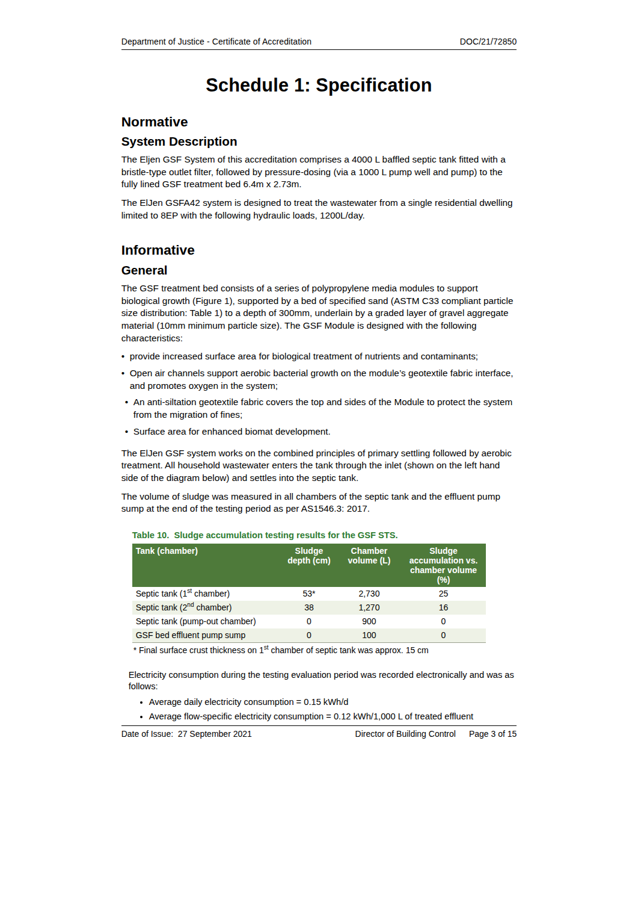Department of Justice - Certificate of Accreditation
DOC/21/72850
Schedule 1: Specification
Normative
System Description
The Eljen GSF System of this accreditation comprises a 4000 L baffled septic tank fitted with a bristle-type outlet filter, followed by pressure-dosing (via a 1000 L pump well and pump) to the fully lined GSF treatment bed 6.4m x 2.73m.
The ElJen GSFA42 system is designed to treat the wastewater from a single residential dwelling limited to 8EP with the following hydraulic loads, 1200L/day.
Informative
General
The GSF treatment bed consists of a series of polypropylene media modules to support biological growth (Figure 1), supported by a bed of specified sand (ASTM C33 compliant particle size distribution: Table 1) to a depth of 300mm, underlain by a graded layer of gravel aggregate material (10mm minimum particle size). The GSF Module is designed with the following characteristics:
provide increased surface area for biological treatment of nutrients and contaminants;
Open air channels support aerobic bacterial growth on the module’s geotextile fabric interface, and promotes oxygen in the system;
An anti-siltation geotextile fabric covers the top and sides of the Module to protect the system from the migration of fines;
Surface area for enhanced biomat development.
The ElJen GSF system works on the combined principles of primary settling followed by aerobic treatment. All household wastewater enters the tank through the inlet (shown on the left hand side of the diagram below) and settles into the septic tank.
The volume of sludge was measured in all chambers of the septic tank and the effluent pump sump at the end of the testing period as per AS1546.3: 2017.
Table 10. Sludge accumulation testing results for the GSF STS.
| Tank (chamber) | Sludge depth (cm) | Chamber volume (L) | Sludge accumulation vs. chamber volume (%) |
| --- | --- | --- | --- |
| Septic tank (1 st chamber) | 53* | 2,730 | 25 |
| Septic tank (2 nd chamber) | 38 | 1,270 | 16 |
| Septic tank (pump-out chamber) | 0 | 900 | 0 |
| GSF bed effluent pump sump | 0 | 100 | 0 |
* Final surface crust thickness on 1st chamber of septic tank was approx. 15 cm
Electricity consumption during the testing evaluation period was recorded electronically and was as follows:
Average daily electricity consumption = 0.15 kWh/d
Average flow-specific electricity consumption = 0.12 kWh/1,000 L of treated effluent
Date of Issue: 27 September 2021
Director of Building ControlPage 3 of 15